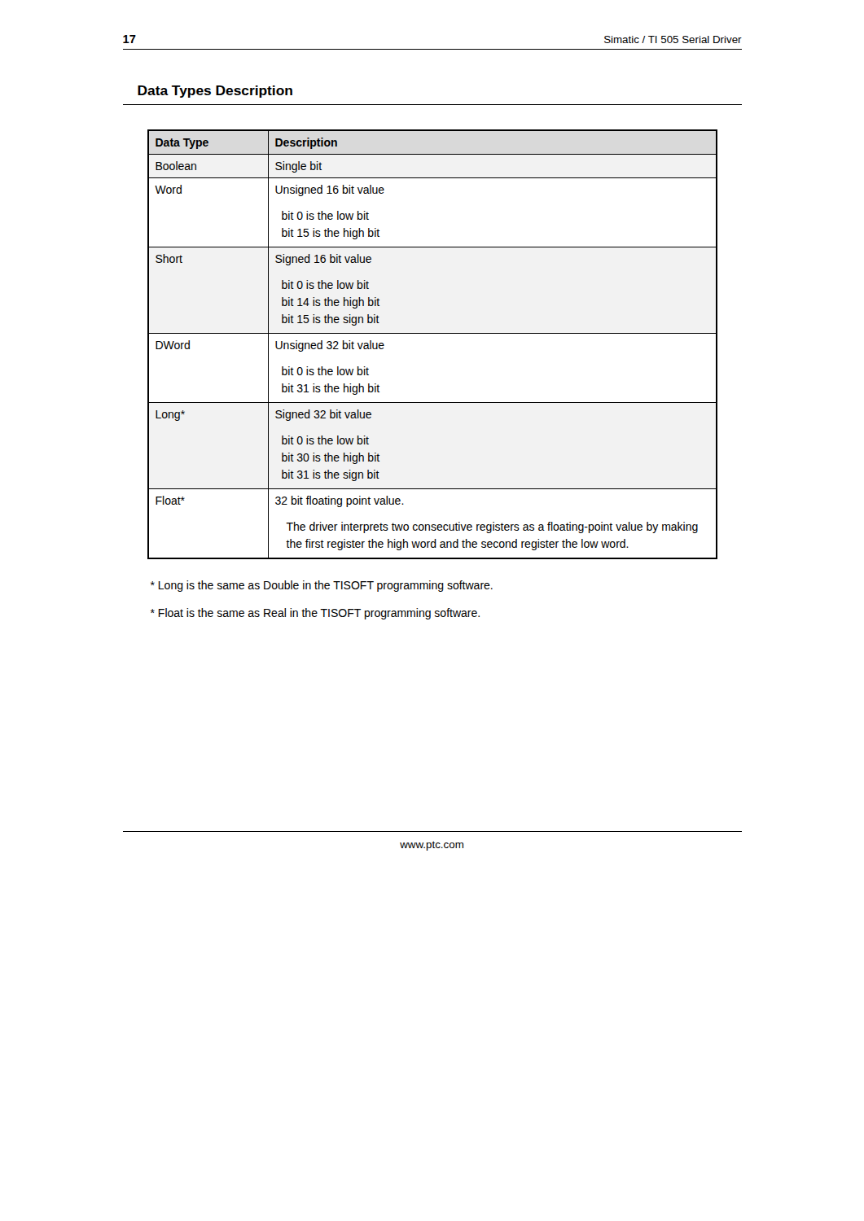17 Simatic / TI 505 Serial Driver
Data Types Description
| Data Type | Description |
| --- | --- |
| Boolean | Single bit |
| Word | Unsigned 16 bit value bit 0 is the low bit bit 15 is the high bit |
| Short | Signed 16 bit value bit 0 is the low bit bit 14 is the high bit bit 15 is the sign bit |
| DWord | Unsigned 32 bit value bit 0 is the low bit bit 31 is the high bit |
| Long* | Signed 32 bit value bit 0 is the low bit bit 30 is the high bit bit 31 is the sign bit |
| Float* | 32 bit floating point value. The driver interprets two consecutive registers as a floating-point value by making the first register the high word and the second register the low word. |
* Long is the same as Double in the TISOFT programming software.
* Float is the same as Real in the TISOFT programming software.
www.ptc.com